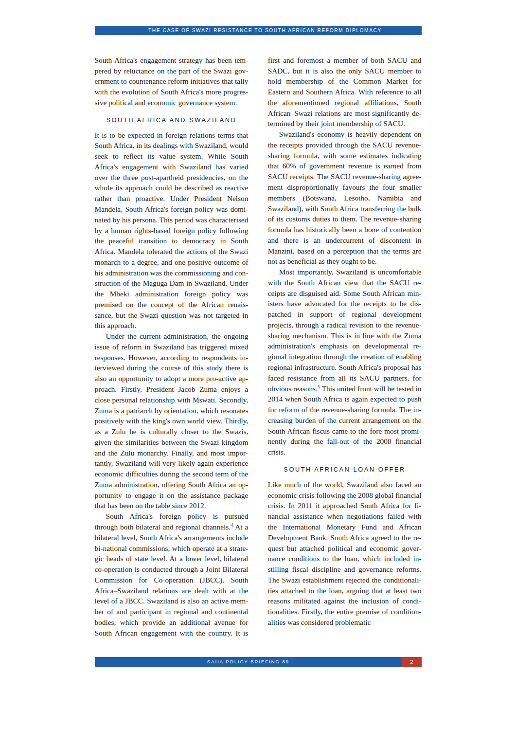The Case of Swazi Resistance to South African Reform Diplomacy
South Africa's engagement strategy has been tempered by reluctance on the part of the Swazi government to countenance reform initiatives that tally with the evolution of South Africa's more progressive political and economic governance system.
South Africa and Swaziland
It is to be expected in foreign relations terms that South Africa, in its dealings with Swaziland, would seek to reflect its value system. While South Africa's engagement with Swaziland has varied over the three post-apartheid presidencies, on the whole its approach could be described as reactive rather than proactive. Under President Nelson Mandela, South Africa's foreign policy was dominated by his persona. This period was characterised by a human rights-based foreign policy following the peaceful transition to democracy in South Africa. Mandela tolerated the actions of the Swazi monarch to a degree, and one positive outcome of his administration was the commissioning and construction of the Maguga Dam in Swaziland. Under the Mbeki administration foreign policy was premised on the concept of the African renaissance, but the Swazi question was not targeted in this approach.
Under the current administration, the ongoing issue of reform in Swaziland has triggered mixed responses. However, according to respondents interviewed during the course of this study there is also an opportunity to adopt a more pro-active approach. Firstly, President Jacob Zuma enjoys a close personal relationship with Mswati. Secondly, Zuma is a patriarch by orientation, which resonates positively with the king's own world view. Thirdly, as a Zulu he is culturally closer to the Swazis, given the similarities between the Swazi kingdom and the Zulu monarchy. Finally, and most importantly, Swaziland will very likely again experience economic difficulties during the second term of the Zuma administration, offering South Africa an opportunity to engage it on the assistance package that has been on the table since 2012.
South Africa's foreign policy is pursued through both bilateral and regional channels.4 At a bilateral level, South Africa's arrangements include bi-national commissions, which operate at a strategic heads of state level. At a lower level, bilateral co-operation is conducted through a Joint Bilateral Commission for Co-operation (JBCC). South Africa–Swaziland relations are dealt with at the level of a JBCC. Swaziland is also an active member of and participant in regional and continental bodies, which provide an additional avenue for South African engagement with the country. It is first and foremost a member of both SACU and SADC, but it is also the only SACU member to hold membership of the Common Market for Eastern and Southern Africa. With reference to all the aforementioned regional affiliations, South African–Swazi relations are most significantly determined by their joint membership of SACU.
Swaziland's economy is heavily dependent on the receipts provided through the SACU revenue-sharing formula, with some estimates indicating that 60% of government revenue is earned from SACU receipts. The SACU revenue-sharing agreement disproportionally favours the four smaller members (Botswana, Lesotho, Namibia and Swaziland), with South Africa transferring the bulk of its customs duties to them. The revenue-sharing formula has historically been a bone of contention and there is an undercurrent of discontent in Manzini, based on a perception that the terms are not as beneficial as they ought to be.
Most importantly, Swaziland is uncomfortable with the South African view that the SACU receipts are disguised aid. Some South African ministers have advocated for the receipts to be dispatched in support of regional development projects, through a radical revision to the revenue-sharing mechanism. This is in line with the Zuma administration's emphasis on developmental regional integration through the creation of enabling regional infrastructure. South Africa's proposal has faced resistance from all its SACU partners, for obvious reasons.5 This united front will be tested in 2014 when South Africa is again expected to push for reform of the revenue-sharing formula. The increasing burden of the current arrangement on the South African fiscus came to the fore most prominently during the fall-out of the 2008 financial crisis.
South African Loan Offer
Like much of the world, Swaziland also faced an economic crisis following the 2008 global financial crisis. In 2011 it approached South Africa for financial assistance when negotiations failed with the International Monetary Fund and African Development Bank. South Africa agreed to the request but attached political and economic governance conditions to the loan, which included instilling fiscal discipline and governance reforms. The Swazi establishment rejected the conditionalities attached to the loan, arguing that at least two reasons militated against the inclusion of conditionalities. Firstly, the entire premise of conditionalities was considered problematic
SAIIA Policy Briefing 89
2